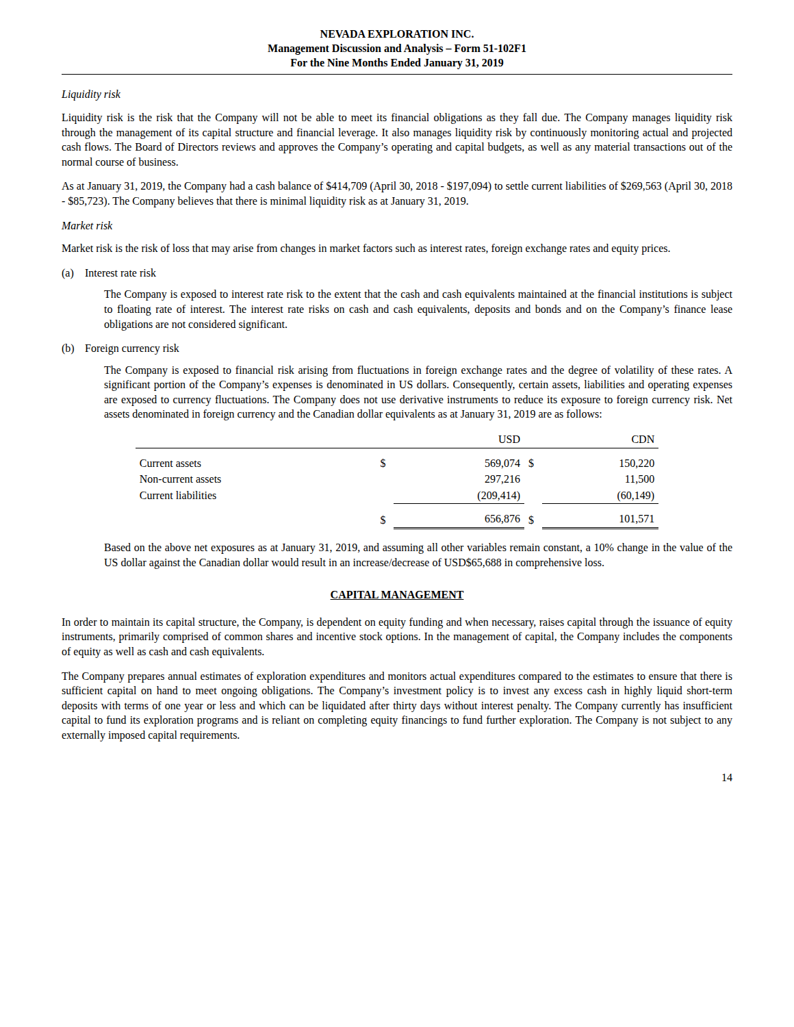NEVADA EXPLORATION INC.
Management Discussion and Analysis – Form 51-102F1
For the Nine Months Ended January 31, 2019
Liquidity risk
Liquidity risk is the risk that the Company will not be able to meet its financial obligations as they fall due. The Company manages liquidity risk through the management of its capital structure and financial leverage. It also manages liquidity risk by continuously monitoring actual and projected cash flows. The Board of Directors reviews and approves the Company’s operating and capital budgets, as well as any material transactions out of the normal course of business.
As at January 31, 2019, the Company had a cash balance of $414,709 (April 30, 2018 - $197,094) to settle current liabilities of $269,563 (April 30, 2018 - $85,723). The Company believes that there is minimal liquidity risk as at January 31, 2019.
Market risk
Market risk is the risk of loss that may arise from changes in market factors such as interest rates, foreign exchange rates and equity prices.
(a) Interest rate risk
The Company is exposed to interest rate risk to the extent that the cash and cash equivalents maintained at the financial institutions is subject to floating rate of interest. The interest rate risks on cash and cash equivalents, deposits and bonds and on the Company’s finance lease obligations are not considered significant.
(b) Foreign currency risk
The Company is exposed to financial risk arising from fluctuations in foreign exchange rates and the degree of volatility of these rates. A significant portion of the Company’s expenses is denominated in US dollars. Consequently, certain assets, liabilities and operating expenses are exposed to currency fluctuations. The Company does not use derivative instruments to reduce its exposure to foreign currency risk. Net assets denominated in foreign currency and the Canadian dollar equivalents as at January 31, 2019 are as follows:
| | | USD | | CDN |
| --- | --- | --- | --- | --- |
| Current assets | $ | 569,074 | $ | 150,220 |
| Non-current assets | | 297,216 | | 11,500 |
| Current liabilities | | (209,414) | | (60,149) |
| | $ | 656,876 | $ | 101,571 |
Based on the above net exposures as at January 31, 2019, and assuming all other variables remain constant, a 10% change in the value of the US dollar against the Canadian dollar would result in an increase/decrease of USD$65,688 in comprehensive loss.
CAPITAL MANAGEMENT
In order to maintain its capital structure, the Company, is dependent on equity funding and when necessary, raises capital through the issuance of equity instruments, primarily comprised of common shares and incentive stock options. In the management of capital, the Company includes the components of equity as well as cash and cash equivalents.
The Company prepares annual estimates of exploration expenditures and monitors actual expenditures compared to the estimates to ensure that there is sufficient capital on hand to meet ongoing obligations. The Company’s investment policy is to invest any excess cash in highly liquid short-term deposits with terms of one year or less and which can be liquidated after thirty days without interest penalty. The Company currently has insufficient capital to fund its exploration programs and is reliant on completing equity financings to fund further exploration. The Company is not subject to any externally imposed capital requirements.
14